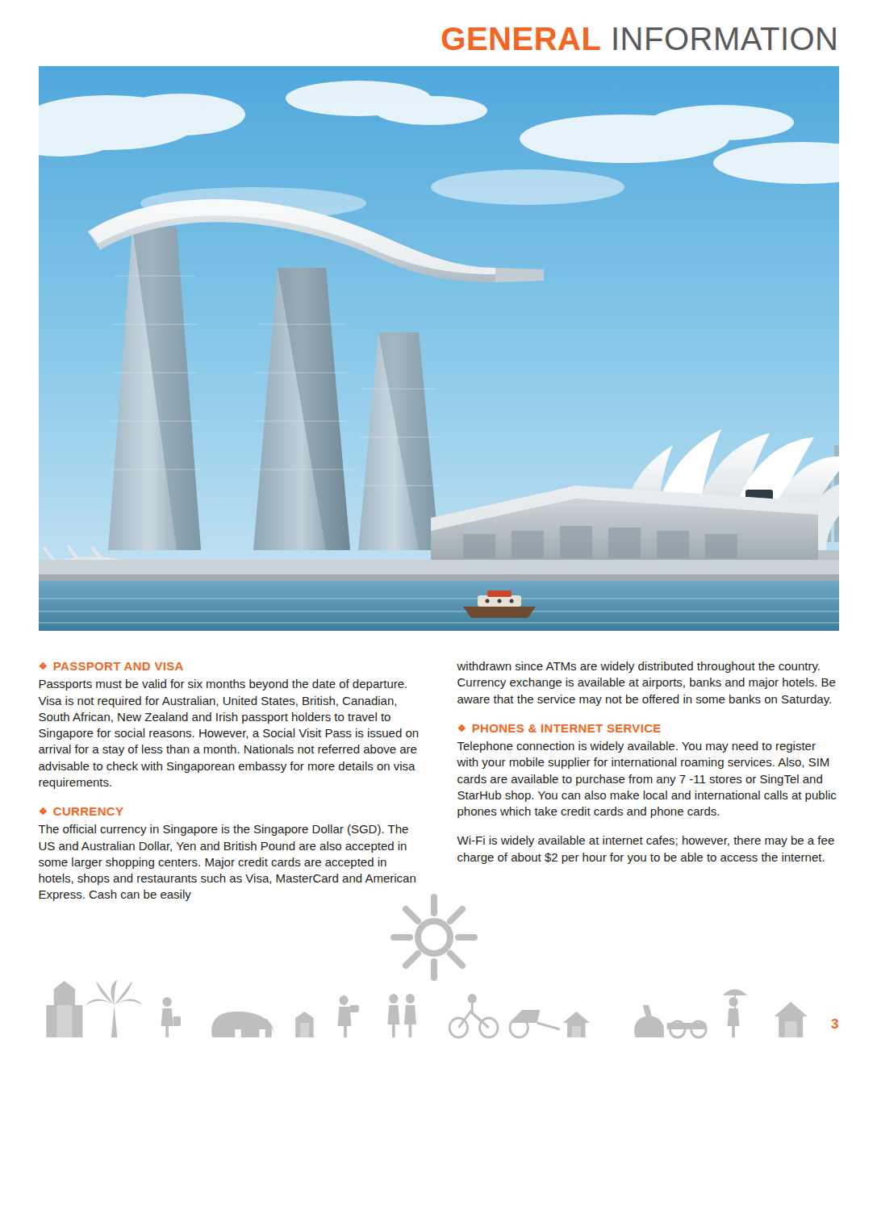General Information
Passport and Visa
Passports must be valid for six months beyond the date of departure. Visa is not required for Australian, United States, British, Canadian, South African, New Zealand and Irish passport holders to travel to Singapore for social reasons. However, a Social Visit Pass is issued on arrival for a stay of less than a month. Nationals not referred above are advisable to check with Singaporean embassy for more details on visa requirements.
Currency
The official currency in Singapore is the Singapore Dollar (SGD). The US and Australian Dollar, Yen and British Pound are also accepted in some larger shopping centers. Major credit cards are accepted in hotels, shops and restaurants such as Visa, MasterCard and American Express. Cash can be easily
withdrawn since ATMs are widely distributed throughout the country. Currency exchange is available at airports, banks and major hotels. Be aware that the service may not be offered in some banks on Saturday.
Phones & Internet Service
Telephone connection is widely available. You may need to register with your mobile supplier for international roaming services. Also, SIM cards are available to purchase from any 7 -11 stores or SingTel and StarHub shop. You can also make local and international calls at public phones which take credit cards and phone cards.
Wi-Fi is widely available at internet cafes; however, there may be a fee charge of about $2 per hour for you to be able to access the internet.
3